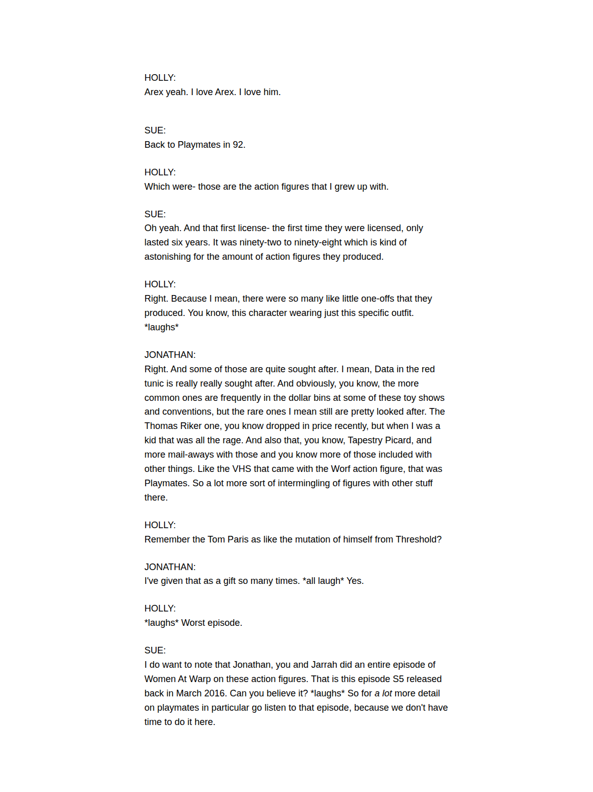HOLLY:
Arex yeah. I love Arex. I love him.
SUE:
Back to Playmates in 92.
HOLLY:
Which were- those are the action figures that I grew up with.
SUE:
Oh yeah. And that first license- the first time they were licensed, only lasted six years. It was ninety-two to ninety-eight which is kind of astonishing for the amount of action figures they produced.
HOLLY:
Right. Because I mean, there were so many like little one-offs that they produced. You know, this character wearing just this specific outfit. *laughs*
JONATHAN:
Right. And some of those are quite sought after. I mean, Data in the red tunic is really really sought after. And obviously, you know, the more common ones are frequently in the dollar bins at some of these toy shows and conventions, but the rare ones I mean still are pretty looked after. The Thomas Riker one, you know dropped in price recently, but when I was a kid that was all the rage. And also that, you know, Tapestry Picard, and more mail-aways with those and you know more of those included with other things. Like the VHS that came with the Worf action figure, that was Playmates. So a lot more sort of intermingling of figures with other stuff there.
HOLLY:
Remember the Tom Paris as like the mutation of himself from Threshold?
JONATHAN:
I've given that as a gift so many times. *all laugh* Yes.
HOLLY:
*laughs* Worst episode.
SUE:
I do want to note that Jonathan, you and Jarrah did an entire episode of Women At Warp on these action figures. That is this episode S5 released back in March 2016. Can you believe it? *laughs* So for a lot more detail on playmates in particular go listen to that episode, because we don't have time to do it here.